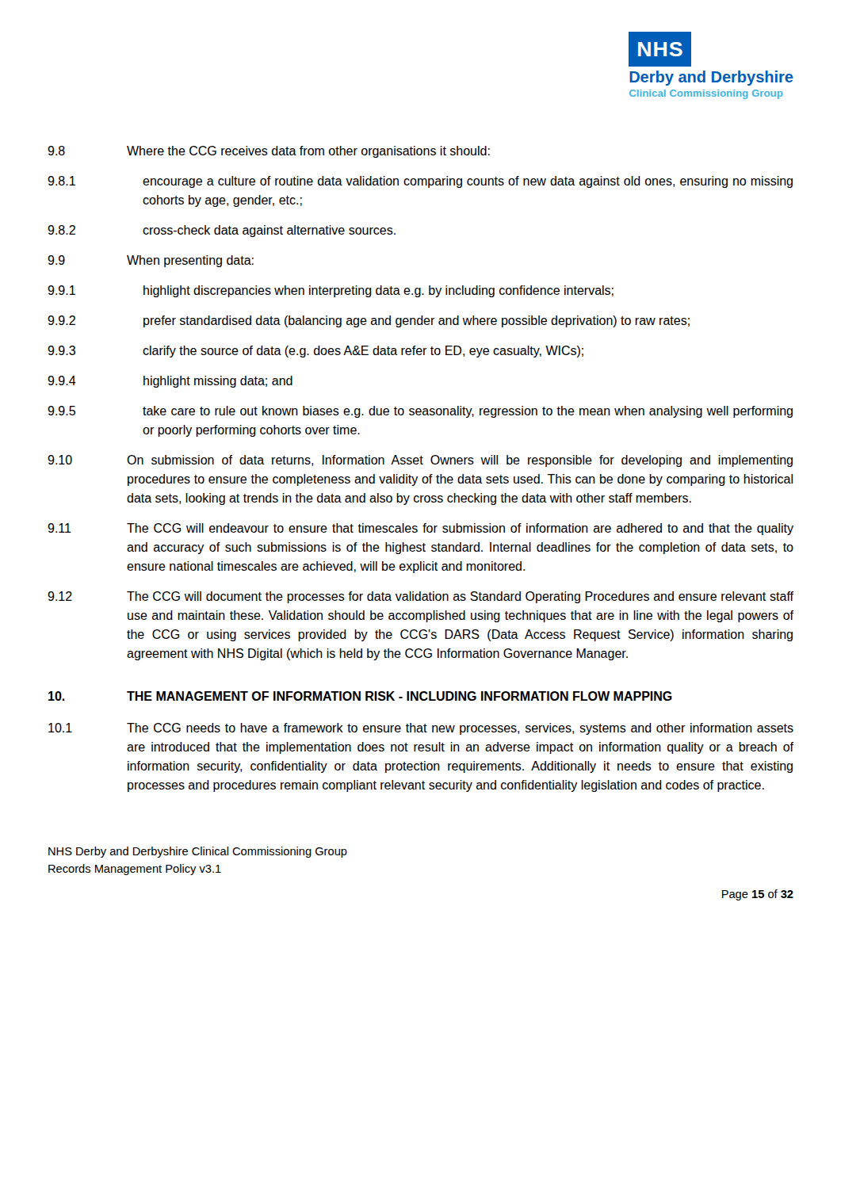NHS
Derby and Derbyshire
Clinical Commissioning Group
9.8
Where the CCG receives data from other organisations it should:
9.8.1
encourage a culture of routine data validation comparing counts of new data against old ones, ensuring no missing cohorts by age, gender, etc.;
9.8.2
cross-check data against alternative sources.
9.9
When presenting data:
9.9.1
highlight discrepancies when interpreting data e.g. by including confidence intervals;
9.9.2
prefer standardised data (balancing age and gender and where possible deprivation) to raw rates;
9.9.3
clarify the source of data (e.g. does A&E data refer to ED, eye casualty, WICs);
9.9.4
highlight missing data; and
9.9.5
take care to rule out known biases e.g. due to seasonality, regression to the mean when analysing well performing or poorly performing cohorts over time.
9.10
On submission of data returns, Information Asset Owners will be responsible for developing and implementing procedures to ensure the completeness and validity of the data sets used. This can be done by comparing to historical data sets, looking at trends in the data and also by cross checking the data with other staff members.
9.11
The CCG will endeavour to ensure that timescales for submission of information are adhered to and that the quality and accuracy of such submissions is of the highest standard. Internal deadlines for the completion of data sets, to ensure national timescales are achieved, will be explicit and monitored.
9.12
The CCG will document the processes for data validation as Standard Operating Procedures and ensure relevant staff use and maintain these. Validation should be accomplished using techniques that are in line with the legal powers of the CCG or using services provided by the CCG's DARS (Data Access Request Service) information sharing agreement with NHS Digital (which is held by the CCG Information Governance Manager.
10.
THE MANAGEMENT OF INFORMATION RISK - INCLUDING INFORMATION FLOW MAPPING
10.1
The CCG needs to have a framework to ensure that new processes, services, systems and other information assets are introduced that the implementation does not result in an adverse impact on information quality or a breach of information security, confidentiality or data protection requirements. Additionally it needs to ensure that existing processes and procedures remain compliant relevant security and confidentiality legislation and codes of practice.
NHS Derby and Derbyshire Clinical Commissioning Group
Records Management Policy v3.1
Page 15 of 32